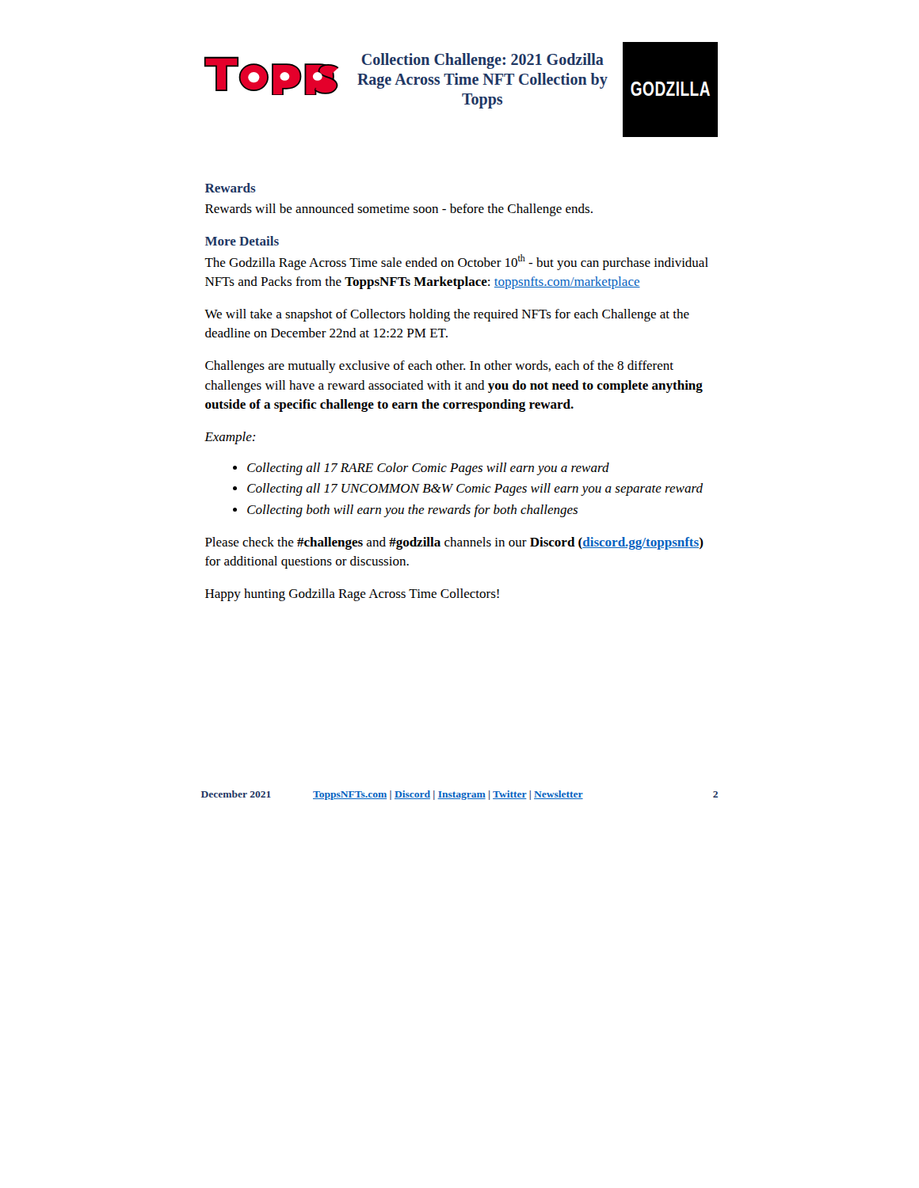Collection Challenge: 2021 Godzilla
Rage Across Time NFT Collection by Topps
GODZILLA
Rewards
Rewards will be announced sometime soon - before the Challenge ends.
More Details
The Godzilla Rage Across Time sale ended on October 10th - but you can purchase individual NFTs and Packs from the ToppsNFTs Marketplace: toppsnfts.com/marketplace
We will take a snapshot of Collectors holding the required NFTs for each Challenge at the deadline on December 22nd at 12:22 PM ET.
Challenges are mutually exclusive of each other. In other words, each of the 8 different challenges will have a reward associated with it and you do not need to complete anything outside of a specific challenge to earn the corresponding reward.
Example:
Collecting all 17 RARE Color Comic Pages will earn you a reward
Collecting all 17 UNCOMMON B&W Comic Pages will earn you a separate reward
Collecting both will earn you the rewards for both challenges
Please check the #challenges and #godzilla channels in our Discord (discord.gg/toppsnfts) for additional questions or discussion.
Happy hunting Godzilla Rage Across Time Collectors!
December 2021
ToppsNFTs.com | Discord | Instagram | Twitter | Newsletter
2